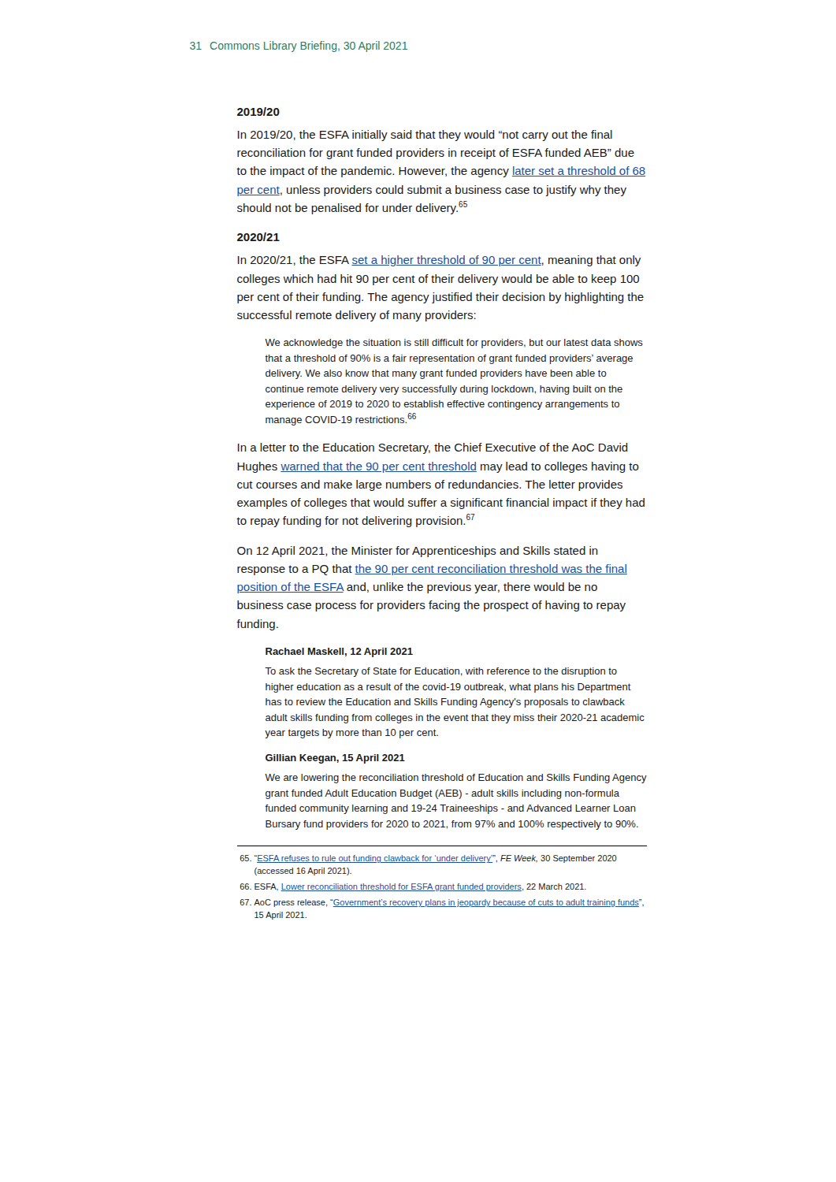31 Commons Library Briefing, 30 April 2021
2019/20
In 2019/20, the ESFA initially said that they would “not carry out the final reconciliation for grant funded providers in receipt of ESFA funded AEB” due to the impact of the pandemic. However, the agency later set a threshold of 68 per cent, unless providers could submit a business case to justify why they should not be penalised for under delivery.65
2020/21
In 2020/21, the ESFA set a higher threshold of 90 per cent, meaning that only colleges which had hit 90 per cent of their delivery would be able to keep 100 per cent of their funding. The agency justified their decision by highlighting the successful remote delivery of many providers:
We acknowledge the situation is still difficult for providers, but our latest data shows that a threshold of 90% is a fair representation of grant funded providers’ average delivery. We also know that many grant funded providers have been able to continue remote delivery very successfully during lockdown, having built on the experience of 2019 to 2020 to establish effective contingency arrangements to manage COVID-19 restrictions.66
In a letter to the Education Secretary, the Chief Executive of the AoC David Hughes warned that the 90 per cent threshold may lead to colleges having to cut courses and make large numbers of redundancies. The letter provides examples of colleges that would suffer a significant financial impact if they had to repay funding for not delivering provision.67
On 12 April 2021, the Minister for Apprenticeships and Skills stated in response to a PQ that the 90 per cent reconciliation threshold was the final position of the ESFA and, unlike the previous year, there would be no business case process for providers facing the prospect of having to repay funding.
Rachael Maskell, 12 April 2021
To ask the Secretary of State for Education, with reference to the disruption to higher education as a result of the covid-19 outbreak, what plans his Department has to review the Education and Skills Funding Agency's proposals to clawback adult skills funding from colleges in the event that they miss their 2020-21 academic year targets by more than 10 per cent.
Gillian Keegan, 15 April 2021
We are lowering the reconciliation threshold of Education and Skills Funding Agency grant funded Adult Education Budget (AEB) - adult skills including non-formula funded community learning and 19-24 Traineeships - and Advanced Learner Loan Bursary fund providers for 2020 to 2021, from 97% and 100% respectively to 90%.
“ESFA refuses to rule out funding clawback for ‘under delivery’”, FE Week, 30 September 2020 (accessed 16 April 2021).
ESFA, Lower reconciliation threshold for ESFA grant funded providers, 22 March 2021.
AoC press release, “Government’s recovery plans in jeopardy because of cuts to adult training funds”, 15 April 2021.